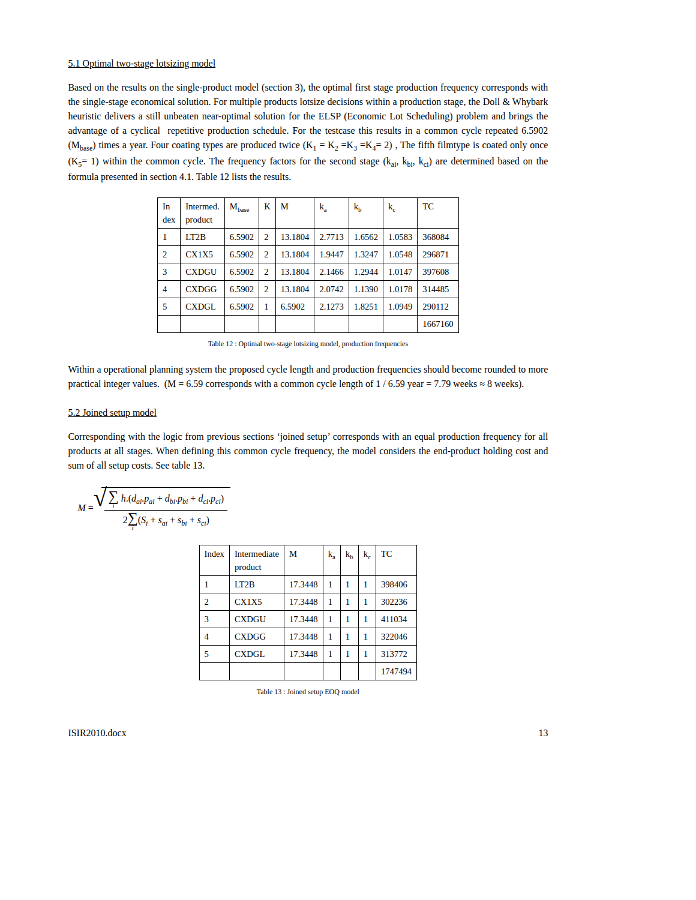5.1 Optimal two-stage lotsizing model
Based on the results on the single-product model (section 3), the optimal first stage production frequency corresponds with the single-stage economical solution. For multiple products lotsize decisions within a production stage, the Doll & Whybark heuristic delivers a still unbeaten near-optimal solution for the ELSP (Economic Lot Scheduling) problem and brings the advantage of a cyclical repetitive production schedule. For the testcase this results in a common cycle repeated 6.5902 (Mbase) times a year. Four coating types are produced twice (K1 = K2 =K3 =K4= 2) , The fifth filmtype is coated only once (K5= 1) within the common cycle. The frequency factors for the second stage (kai, kbi, kci) are determined based on the formula presented in section 4.1. Table 12 lists the results.
Table 12 : Optimal two-stage lotsizing model, production frequencies
| In dex | Intermed. product | M base | K | M | k a | k b | k c | TC |
| --- | --- | --- | --- | --- | --- | --- | --- | --- |
| 1 | LT2B | 6.5902 | 2 | 13.1804 | 2.7713 | 1.6562 | 1.0583 | 368084 |
| 2 | CX1X5 | 6.5902 | 2 | 13.1804 | 1.9447 | 1.3247 | 1.0548 | 296871 |
| 3 | CXDGU | 6.5902 | 2 | 13.1804 | 2.1466 | 1.2944 | 1.0147 | 397608 |
| 4 | CXDGG | 6.5902 | 2 | 13.1804 | 2.0742 | 1.1390 | 1.0178 | 314485 |
| 5 | CXDGL | 6.5902 | 1 | 6.5902 | 2.1273 | 1.8251 | 1.0949 | 290112 |
| | | | | | | | | 1667160 |
Within a operational planning system the proposed cycle length and production frequencies should become rounded to more practical integer values. (M = 6.59 corresponds with a common cycle length of 1 / 6.59 year = 7.79 weeks ≈ 8 weeks).
5.2 Joined setup model
Corresponding with the logic from previous sections ‘joined setup’ corresponds with an equal production frequency for all products at all stages. When defining this common cycle frequency, the model considers the end-product holding cost and sum of all setup costs. See table 13.
M = ∑i h.(dai.pai + dbi.pbi + dci.pci) 2∑i(Si + sai + sbi + sci)
Table 13 : Joined setup EOQ model
| Index | Intermediate product | M | k a | k b | k c | TC |
| --- | --- | --- | --- | --- | --- | --- |
| 1 | LT2B | 17.3448 | 1 | 1 | 1 | 398406 |
| 2 | CX1X5 | 17.3448 | 1 | 1 | 1 | 302236 |
| 3 | CXDGU | 17.3448 | 1 | 1 | 1 | 411034 |
| 4 | CXDGG | 17.3448 | 1 | 1 | 1 | 322046 |
| 5 | CXDGL | 17.3448 | 1 | 1 | 1 | 313772 |
| | | | | | | 1747494 |
ISIR2010.docx 13